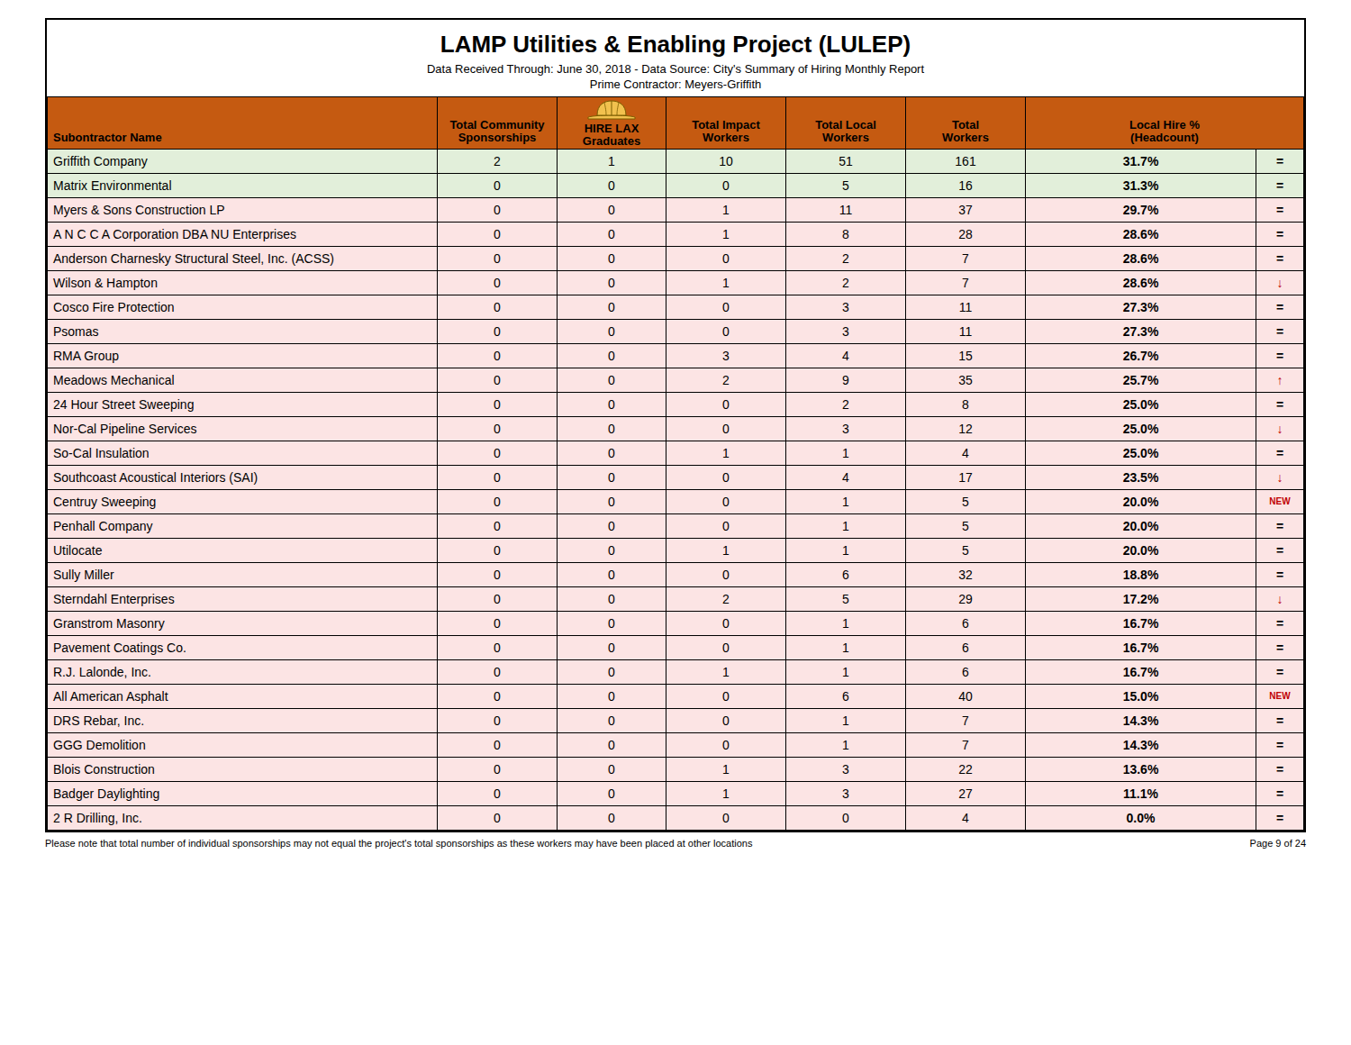LAMP Utilities & Enabling Project (LULEP)
Data Received Through: June 30, 2018 - Data Source: City's Summary of Hiring Monthly Report
Prime Contractor: Meyers-Griffith
| Subontractor Name | Total Community Sponsorships | HIRE LAX Graduates | Total Impact Workers | Total Local Workers | Total Workers | Local Hire % (Headcount) |
| --- | --- | --- | --- | --- | --- | --- |
| Griffith Company | 2 | 1 | 10 | 51 | 161 | 31.7% | = |
| Matrix Environmental | 0 | 0 | 0 | 5 | 16 | 31.3% | = |
| Myers & Sons Construction LP | 0 | 0 | 1 | 11 | 37 | 29.7% | = |
| A N C C A Corporation DBA NU Enterprises | 0 | 0 | 1 | 8 | 28 | 28.6% | = |
| Anderson Charnesky Structural Steel, Inc. (ACSS) | 0 | 0 | 0 | 2 | 7 | 28.6% | = |
| Wilson & Hampton | 0 | 0 | 1 | 2 | 7 | 28.6% | ↓ |
| Cosco Fire Protection | 0 | 0 | 0 | 3 | 11 | 27.3% | = |
| Psomas | 0 | 0 | 0 | 3 | 11 | 27.3% | = |
| RMA Group | 0 | 0 | 3 | 4 | 15 | 26.7% | = |
| Meadows Mechanical | 0 | 0 | 2 | 9 | 35 | 25.7% | ↑ |
| 24 Hour Street Sweeping | 0 | 0 | 0 | 2 | 8 | 25.0% | = |
| Nor-Cal Pipeline Services | 0 | 0 | 0 | 3 | 12 | 25.0% | ↓ |
| So-Cal Insulation | 0 | 0 | 1 | 1 | 4 | 25.0% | = |
| Southcoast Acoustical Interiors (SAI) | 0 | 0 | 0 | 4 | 17 | 23.5% | ↓ |
| Centruy Sweeping | 0 | 0 | 0 | 1 | 5 | 20.0% | NEW |
| Penhall Company | 0 | 0 | 0 | 1 | 5 | 20.0% | = |
| Utilocate | 0 | 0 | 1 | 1 | 5 | 20.0% | = |
| Sully Miller | 0 | 0 | 0 | 6 | 32 | 18.8% | = |
| Sterndahl Enterprises | 0 | 0 | 2 | 5 | 29 | 17.2% | ↓ |
| Granstrom Masonry | 0 | 0 | 0 | 1 | 6 | 16.7% | = |
| Pavement Coatings Co. | 0 | 0 | 0 | 1 | 6 | 16.7% | = |
| R.J. Lalonde, Inc. | 0 | 0 | 1 | 1 | 6 | 16.7% | = |
| All American Asphalt | 0 | 0 | 0 | 6 | 40 | 15.0% | NEW |
| DRS Rebar, Inc. | 0 | 0 | 0 | 1 | 7 | 14.3% | = |
| GGG Demolition | 0 | 0 | 0 | 1 | 7 | 14.3% | = |
| Blois Construction | 0 | 0 | 1 | 3 | 22 | 13.6% | = |
| Badger Daylighting | 0 | 0 | 1 | 3 | 27 | 11.1% | = |
| 2 R Drilling, Inc. | 0 | 0 | 0 | 0 | 4 | 0.0% | = |
Please note that total number of individual sponsorships may not equal the project's total sponsorships as these workers may have been placed at other locations
Page 9 of 24